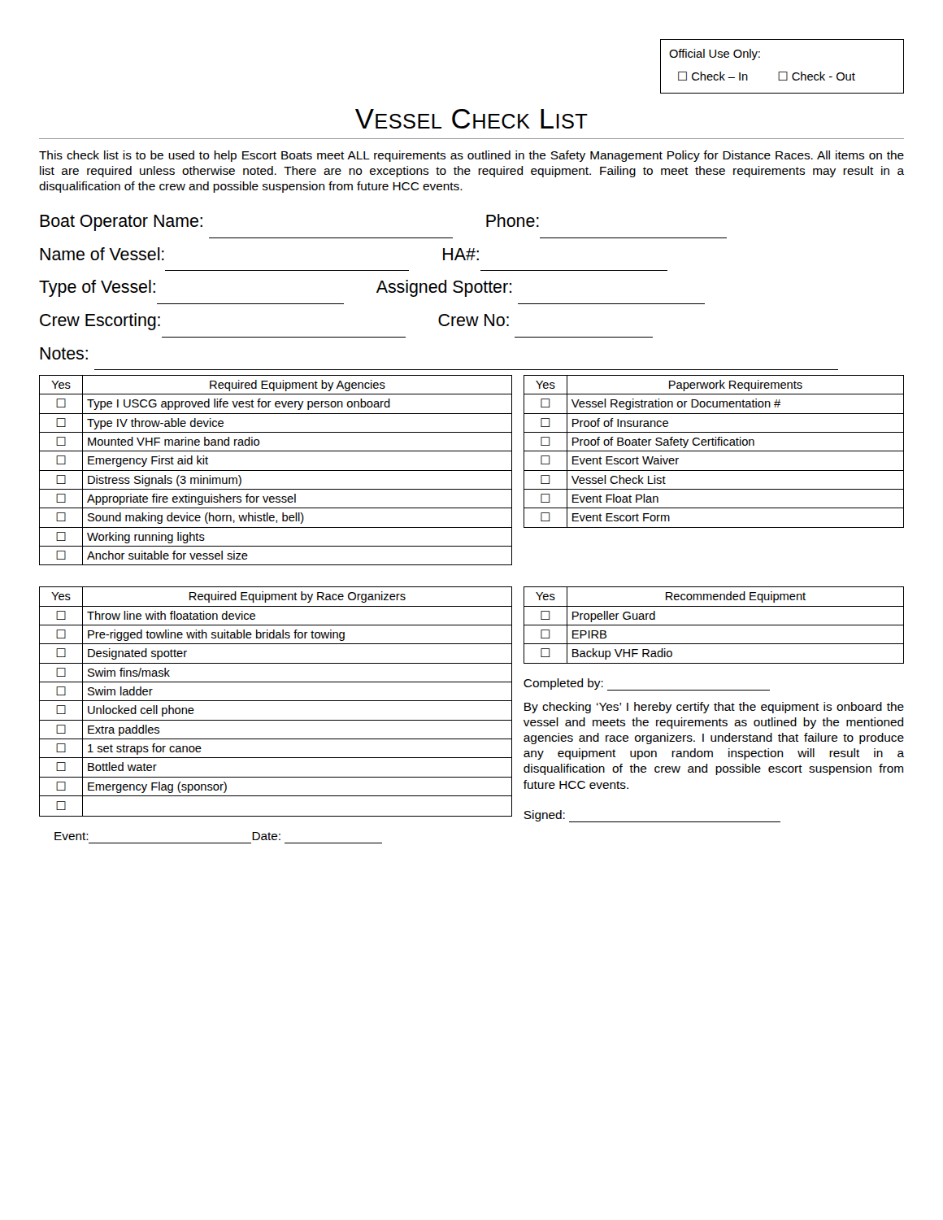Official Use Only:
☐ Check – In ☐ Check - Out
VESSEL CHECK LIST
This check list is to be used to help Escort Boats meet ALL requirements as outlined in the Safety Management Policy for Distance Races. All items on the list are required unless otherwise noted. There are no exceptions to the required equipment. Failing to meet these requirements may result in a disqualification of the crew and possible suspension from future HCC events.
Boat Operator Name: Phone:
Name of Vessel: HA#:
Type of Vessel: Assigned Spotter:
Crew Escorting: Crew No:
Notes:
| / Yes / Required Equipment by Agencies / / --- / --- / / ☐ / Type I USCG approved life vest for every person onboard / / ☐ / Type IV throw-able device / / ☐ / Mounted VHF marine band radio / / ☐ / Emergency First aid kit / / ☐ / Distress Signals (3 minimum) / / ☐ / Appropriate fire extinguishers for vessel / / ☐ / Sound making device (horn, whistle, bell) / / ☐ / Working running lights / / ☐ / Anchor suitable for vessel size / | / Yes / Paperwork Requirements / / --- / --- / / ☐ / Vessel Registration or Documentation # / / ☐ / Proof of Insurance / / ☐ / Proof of Boater Safety Certification / / ☐ / Event Escort Waiver / / ☐ / Vessel Check List / / ☐ / Event Float Plan / / ☐ / Event Escort Form / |
| / Yes / Required Equipment by Race Organizers / / --- / --- / / ☐ / Throw line with floatation device / / ☐ / Pre-rigged towline with suitable bridals for towing / / ☐ / Designated spotter / / ☐ / Swim fins/mask / / ☐ / Swim ladder / / ☐ / Unlocked cell phone / / ☐ / Extra paddles / / ☐ / 1 set straps for canoe / / ☐ / Bottled water / / ☐ / Emergency Flag (sponsor) / / ☐ / / Event: Date: | / Yes / Recommended Equipment / / --- / --- / / ☐ / Propeller Guard / / ☐ / EPIRB / / ☐ / Backup VHF Radio / Completed by: By checking ‘Yes’ I hereby certify that the equipment is onboard the vessel and meets the requirements as outlined by the mentioned agencies and race organizers. I understand that failure to produce any equipment upon random inspection will result in a disqualification of the crew and possible escort suspension from future HCC events. Signed: |